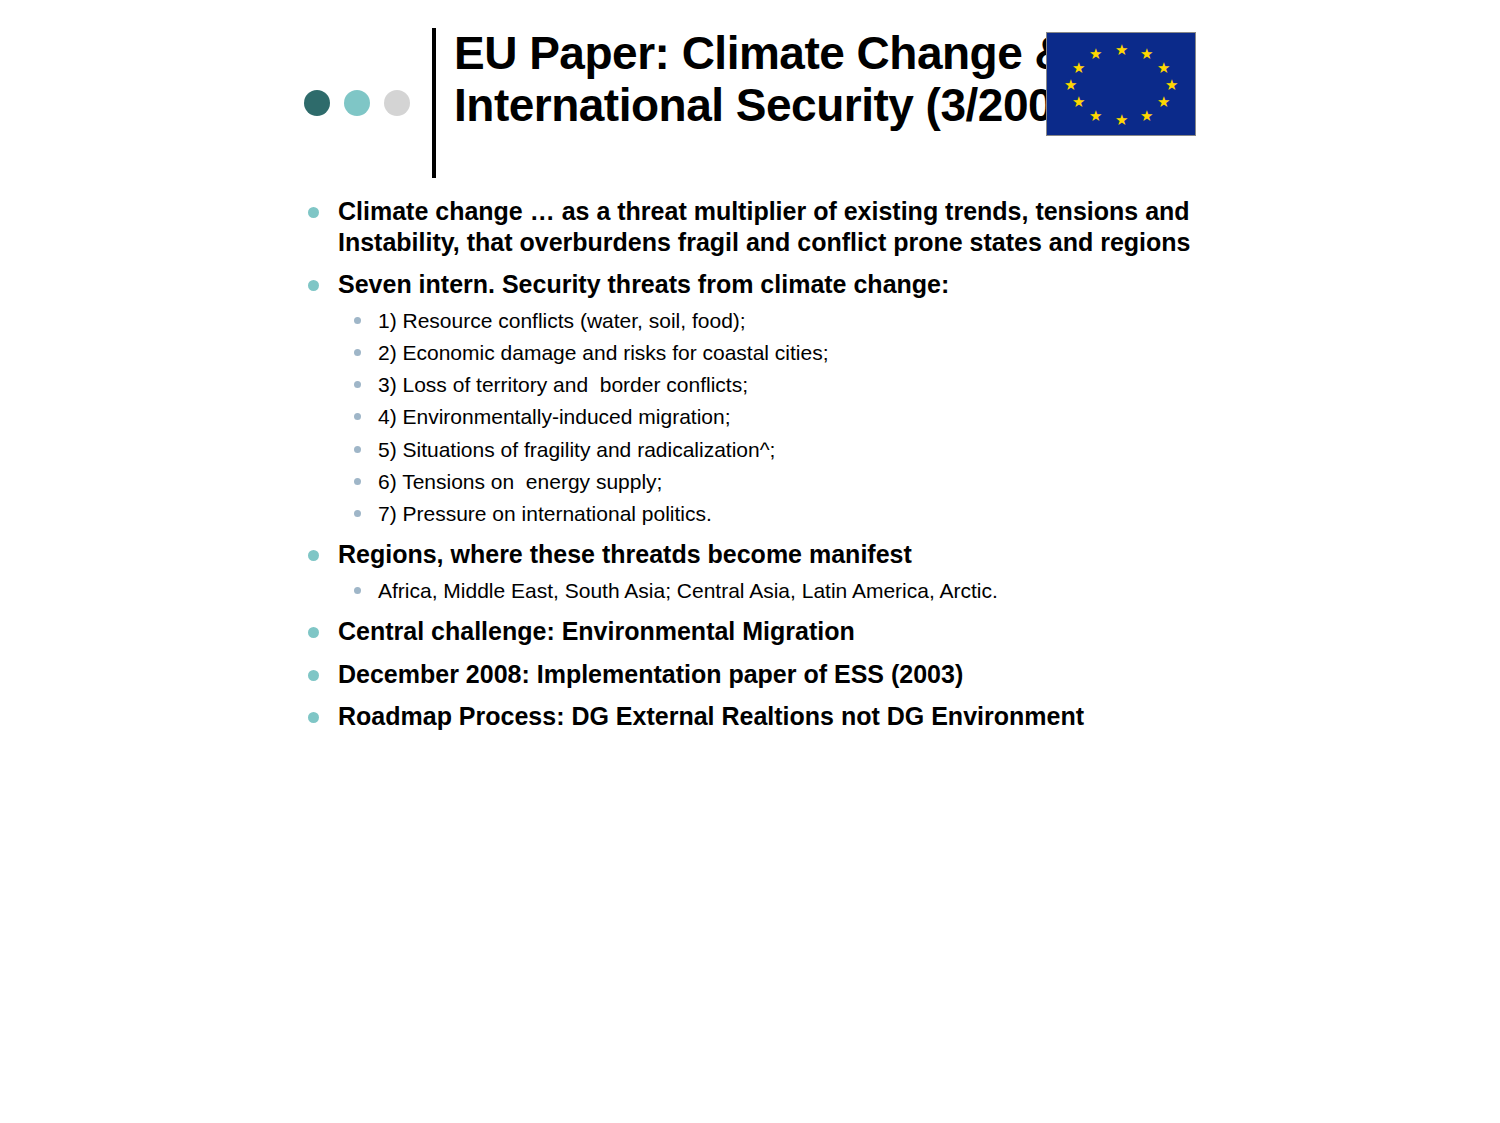EU Paper: Climate Change &
International Security (3/2008)
★ ★ ★ ★ ★ ★ ★ ★ ★ ★ ★ ★
Climate change … as a threat multiplier of existing trends, tensions and Instability, that overburdens fragil and conflict prone states and regions
Seven intern. Security threats from climate change:
1) Resource conflicts (water, soil, food);
2) Economic damage and risks for coastal cities;
3) Loss of territory and border conflicts;
4) Environmentally-induced migration;
5) Situations of fragility and radicalization^;
6) Tensions on energy supply;
7) Pressure on international politics.
Regions, where these threatds become manifest
Africa, Middle East, South Asia; Central Asia, Latin America, Arctic.
Central challenge: Environmental Migration
December 2008: Implementation paper of ESS (2003)
Roadmap Process: DG External Realtions not DG Environment